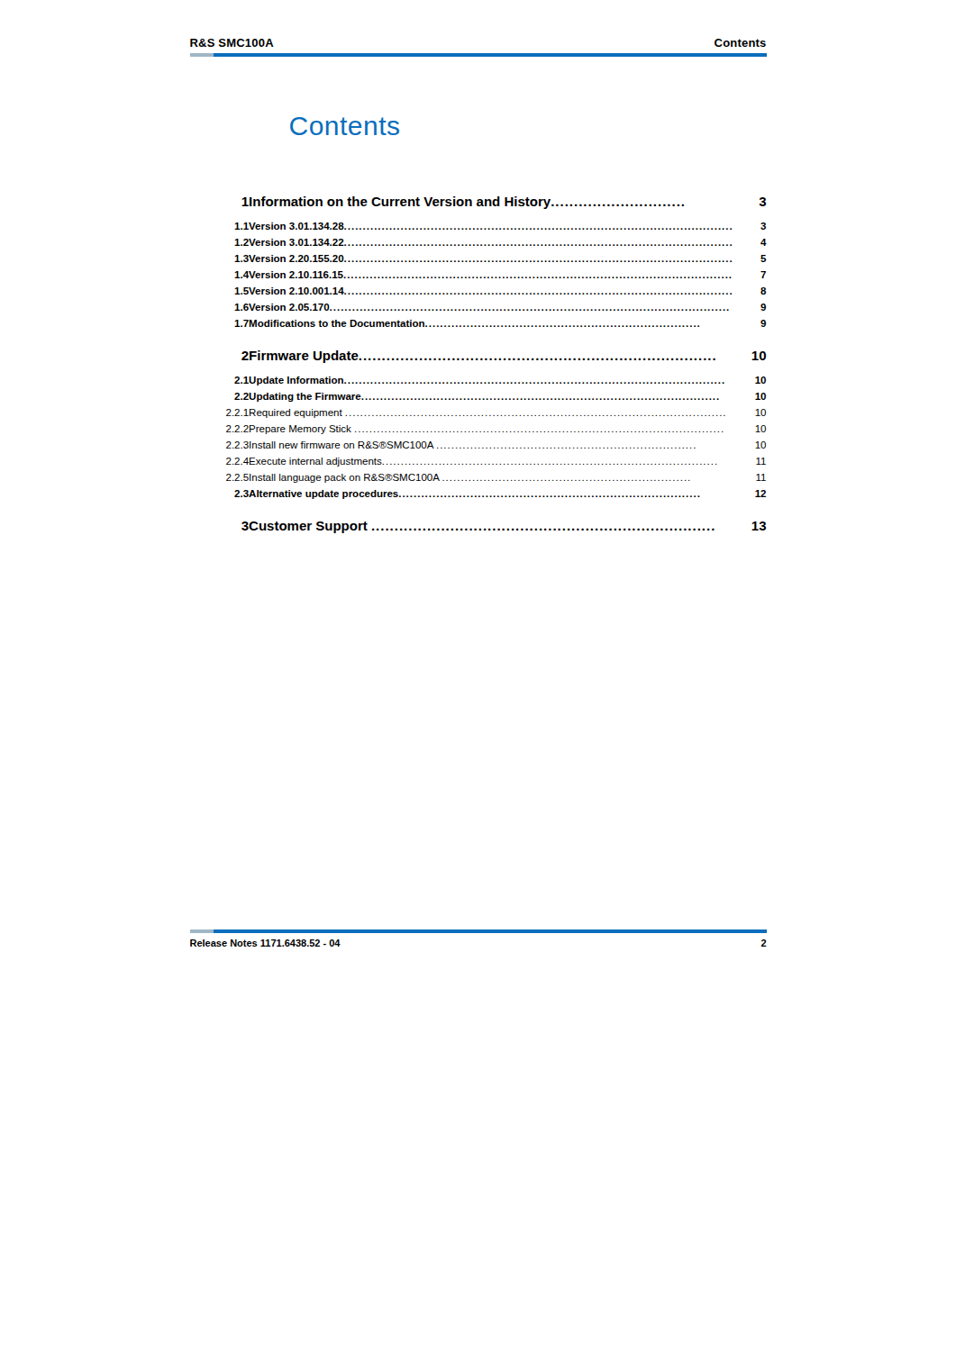R&S SMC100A
Contents
Contents
| 1 | Information on the Current Version and History ............................. | 3 |
| 1.1 | Version 3.01.134.28 ....................................................................................................... | 3 |
| 1.2 | Version 3.01.134.22 ....................................................................................................... | 4 |
| 1.3 | Version 2.20.155.20 ....................................................................................................... | 5 |
| 1.4 | Version 2.10.116.15 ....................................................................................................... | 7 |
| 1.5 | Version 2.10.001.14 ....................................................................................................... | 8 |
| 1.6 | Version 2.05.170 .......................................................................................................... | 9 |
| 1.7 | Modifications to the Documentation ......................................................................... | 9 |
| 2 | Firmware Update ............................................................................. | 10 |
| 2.1 | Update Information ..................................................................................................... | 10 |
| 2.2 | Updating the Firmware ............................................................................................... | 10 |
| 2.2.1 | Required equipment ..................................................................................................... | 10 |
| 2.2.2 | Prepare Memory Stick .................................................................................................. | 10 |
| 2.2.3 | Install new firmware on R&S®SMC100A ..................................................................... | 10 |
| 2.2.4 | Execute internal adjustments ......................................................................................... | 11 |
| 2.2.5 | Install language pack on R&S®SMC100A .................................................................. | 11 |
| 2.3 | Alternative update procedures ................................................................................ | 12 |
| 3 | Customer Support .......................................................................... | 13 |
Release Notes 1171.6438.52 - 04
2